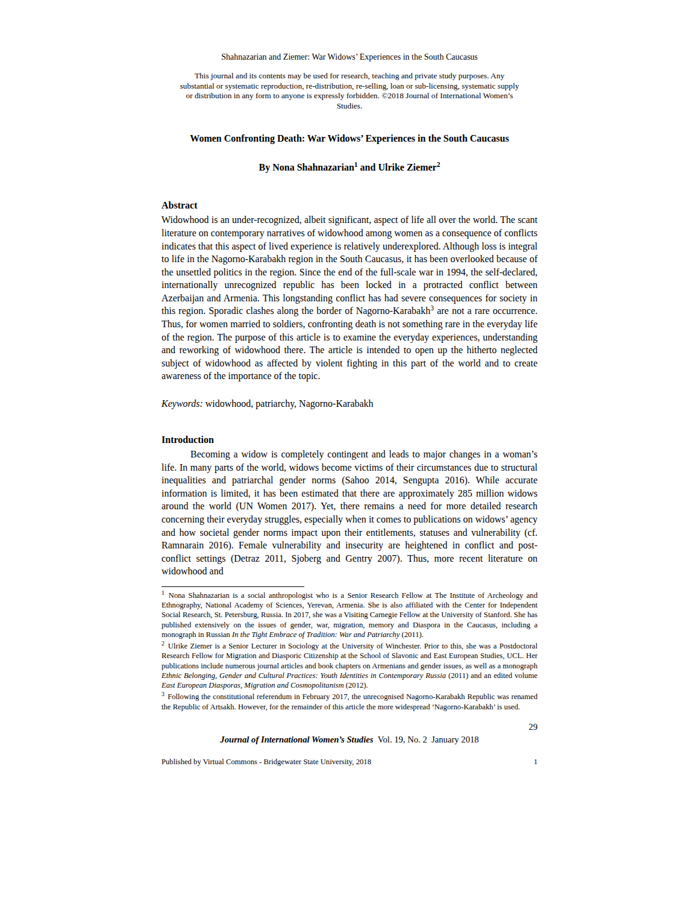Shahnazarian and Ziemer: War Widows’ Experiences in the South Caucasus
This journal and its contents may be used for research, teaching and private study purposes. Any substantial or systematic reproduction, re-distribution, re-selling, loan or sub-licensing, systematic supply or distribution in any form to anyone is expressly forbidden. ©2018 Journal of International Women’s Studies.
Women Confronting Death: War Widows’ Experiences in the South Caucasus
By Nona Shahnazarian1 and Ulrike Ziemer2
Abstract
Widowhood is an under-recognized, albeit significant, aspect of life all over the world. The scant literature on contemporary narratives of widowhood among women as a consequence of conflicts indicates that this aspect of lived experience is relatively underexplored. Although loss is integral to life in the Nagorno-Karabakh region in the South Caucasus, it has been overlooked because of the unsettled politics in the region. Since the end of the full-scale war in 1994, the self-declared, internationally unrecognized republic has been locked in a protracted conflict between Azerbaijan and Armenia. This longstanding conflict has had severe consequences for society in this region. Sporadic clashes along the border of Nagorno-Karabakh3 are not a rare occurrence. Thus, for women married to soldiers, confronting death is not something rare in the everyday life of the region. The purpose of this article is to examine the everyday experiences, understanding and reworking of widowhood there. The article is intended to open up the hitherto neglected subject of widowhood as affected by violent fighting in this part of the world and to create awareness of the importance of the topic.
Keywords: widowhood, patriarchy, Nagorno-Karabakh
Introduction
Becoming a widow is completely contingent and leads to major changes in a woman’s life. In many parts of the world, widows become victims of their circumstances due to structural inequalities and patriarchal gender norms (Sahoo 2014, Sengupta 2016). While accurate information is limited, it has been estimated that there are approximately 285 million widows around the world (UN Women 2017). Yet, there remains a need for more detailed research concerning their everyday struggles, especially when it comes to publications on widows’ agency and how societal gender norms impact upon their entitlements, statuses and vulnerability (cf. Ramnarain 2016). Female vulnerability and insecurity are heightened in conflict and post-conflict settings (Detraz 2011, Sjoberg and Gentry 2007). Thus, more recent literature on widowhood and
1 Nona Shahnazarian is a social anthropologist who is a Senior Research Fellow at The Institute of Archeology and Ethnography, National Academy of Sciences, Yerevan, Armenia. She is also affiliated with the Center for Independent Social Research, St. Petersburg, Russia. In 2017, she was a Visiting Carnegie Fellow at the University of Stanford. She has published extensively on the issues of gender, war, migration, memory and Diaspora in the Caucasus, including a monograph in Russian In the Tight Embrace of Tradition: War and Patriarchy (2011).
2 Ulrike Ziemer is a Senior Lecturer in Sociology at the University of Winchester. Prior to this, she was a Postdoctoral Research Fellow for Migration and Diasporic Citizenship at the School of Slavonic and East European Studies, UCL. Her publications include numerous journal articles and book chapters on Armenians and gender issues, as well as a monograph Ethnic Belonging, Gender and Cultural Practices: Youth Identities in Contemporary Russia (2011) and an edited volume East European Diasporas, Migration and Cosmopolitanism (2012).
3 Following the constitutional referendum in February 2017, the unrecognised Nagorno-Karabakh Republic was renamed the Republic of Artsakh. However, for the remainder of this article the more widespread ‘Nagorno-Karabakh’ is used.
29
Journal of International Women’s Studies Vol. 19, No. 2 January 2018
Published by Virtual Commons - Bridgewater State University, 2018
1